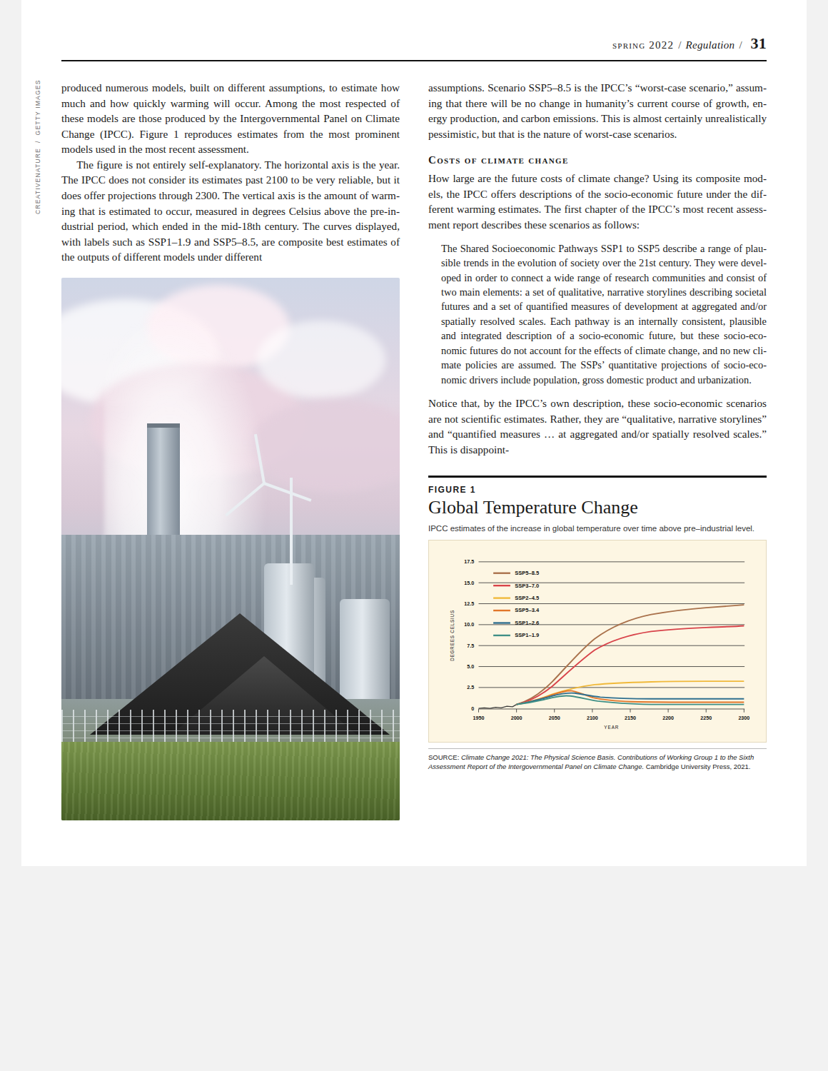spring 2022 / Regulation / 31
CREATIVENATURE / GETTY IMAGES
produced numerous models, built on different assumptions, to estimate how much and how quickly warming will occur. Among the most respected of these models are those produced by the Intergovernmental Panel on Climate Change (IPCC). Figure 1 reproduces estimates from the most prominent models used in the most recent assessment.
The figure is not entirely self-explanatory. The horizontal axis is the year. The IPCC does not consider its estimates past 2100 to be very reliable, but it does offer projections through 2300. The vertical axis is the amount of warming that is estimated to occur, measured in degrees Celsius above the pre-industrial period, which ended in the mid-18th century. The curves displayed, with labels such as SSP1–1.9 and SSP5–8.5, are composite best estimates of the outputs of different models under different
assumptions. Scenario SSP5–8.5 is the IPCC’s “worst-case scenario,” assuming that there will be no change in humanity’s current course of growth, energy production, and carbon emissions. This is almost certainly unrealistically pessimistic, but that is the nature of worst-case scenarios.
Costs of climate change
How large are the future costs of climate change? Using its composite models, the IPCC offers descriptions of the socio-economic future under the different warming estimates. The first chapter of the IPCC’s most recent assessment report describes these scenarios as follows:
The Shared Socioeconomic Pathways SSP1 to SSP5 describe a range of plausible trends in the evolution of society over the 21st century. They were developed in order to connect a wide range of research communities and consist of two main elements: a set of qualitative, narrative storylines describing societal futures and a set of quantified measures of development at aggregated and/or spatially resolved scales. Each pathway is an internally consistent, plausible and integrated description of a socio-economic future, but these socio-economic futures do not account for the effects of climate change, and no new climate policies are assumed. The SSPs’ quantitative projections of socio-economic drivers include population, gross domestic product and urbanization.
Notice that, by the IPCC’s own description, these socio-economic scenarios are not scientific estimates. Rather, they are “qualitative, narrative storylines” and “quantified measures … at aggregated and/or spatially resolved scales.” This is disappoint-
FIGURE 1
Global Temperature Change
IPCC estimates of the increase in global temperature over time above pre–industrial level.
17.5 15.0 12.5 10.0 7.5 5.0 2.5 0 DEGREES CELSIUS 1950 2000 2050 2100 2150 2200 2250 2300 YEAR SSP5–8.5 SSP3–7.0 SSP2–4.5 SSP5–3.4 SSP1–2.6 SSP1–1.9
SOURCE: Climate Change 2021: The Physical Science Basis. Contributions of Working Group 1 to the Sixth Assessment Report of the Intergovernmental Panel on Climate Change. Cambridge University Press, 2021.